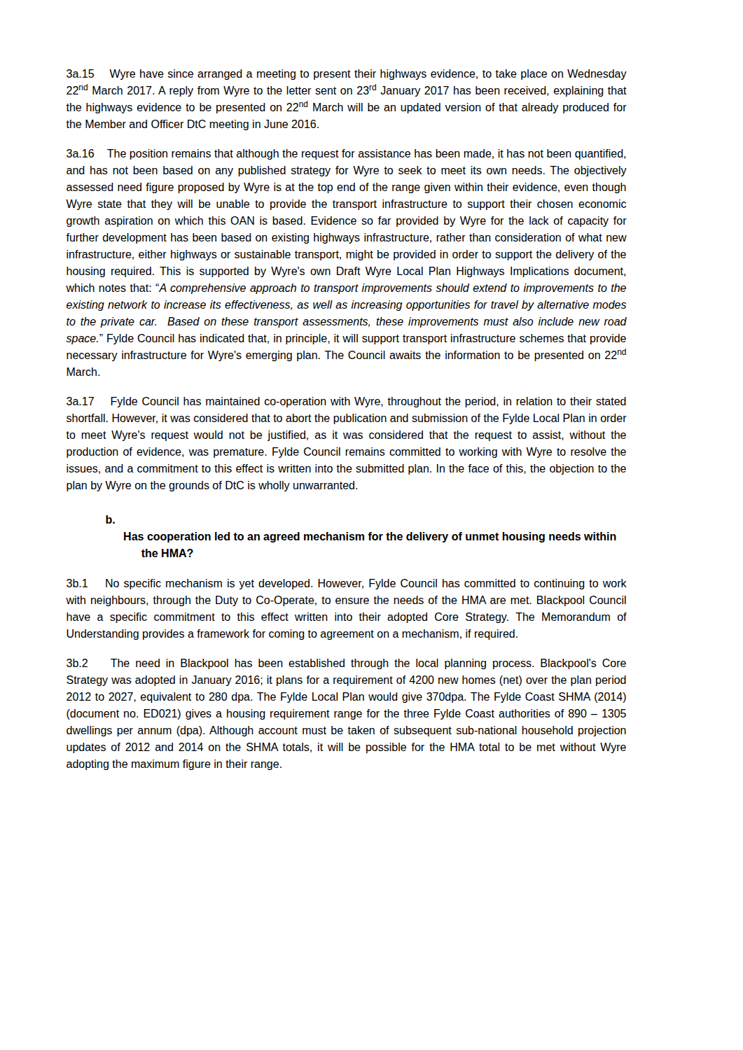3a.15 Wyre have since arranged a meeting to present their highways evidence, to take place on Wednesday 22nd March 2017. A reply from Wyre to the letter sent on 23rd January 2017 has been received, explaining that the highways evidence to be presented on 22nd March will be an updated version of that already produced for the Member and Officer DtC meeting in June 2016.
3a.16 The position remains that although the request for assistance has been made, it has not been quantified, and has not been based on any published strategy for Wyre to seek to meet its own needs. The objectively assessed need figure proposed by Wyre is at the top end of the range given within their evidence, even though Wyre state that they will be unable to provide the transport infrastructure to support their chosen economic growth aspiration on which this OAN is based. Evidence so far provided by Wyre for the lack of capacity for further development has been based on existing highways infrastructure, rather than consideration of what new infrastructure, either highways or sustainable transport, might be provided in order to support the delivery of the housing required. This is supported by Wyre's own Draft Wyre Local Plan Highways Implications document, which notes that: “A comprehensive approach to transport improvements should extend to improvements to the existing network to increase its effectiveness, as well as increasing opportunities for travel by alternative modes to the private car. Based on these transport assessments, these improvements must also include new road space.” Fylde Council has indicated that, in principle, it will support transport infrastructure schemes that provide necessary infrastructure for Wyre's emerging plan. The Council awaits the information to be presented on 22nd March.
3a.17 Fylde Council has maintained co-operation with Wyre, throughout the period, in relation to their stated shortfall. However, it was considered that to abort the publication and submission of the Fylde Local Plan in order to meet Wyre's request would not be justified, as it was considered that the request to assist, without the production of evidence, was premature. Fylde Council remains committed to working with Wyre to resolve the issues, and a commitment to this effect is written into the submitted plan. In the face of this, the objection to the plan by Wyre on the grounds of DtC is wholly unwarranted.
b. Has cooperation led to an agreed mechanism for the delivery of unmet housing needs within the HMA?
3b.1 No specific mechanism is yet developed. However, Fylde Council has committed to continuing to work with neighbours, through the Duty to Co-Operate, to ensure the needs of the HMA are met. Blackpool Council have a specific commitment to this effect written into their adopted Core Strategy. The Memorandum of Understanding provides a framework for coming to agreement on a mechanism, if required.
3b.2 The need in Blackpool has been established through the local planning process. Blackpool's Core Strategy was adopted in January 2016; it plans for a requirement of 4200 new homes (net) over the plan period 2012 to 2027, equivalent to 280 dpa. The Fylde Local Plan would give 370dpa. The Fylde Coast SHMA (2014) (document no. ED021) gives a housing requirement range for the three Fylde Coast authorities of 890 – 1305 dwellings per annum (dpa). Although account must be taken of subsequent sub-national household projection updates of 2012 and 2014 on the SHMA totals, it will be possible for the HMA total to be met without Wyre adopting the maximum figure in their range.